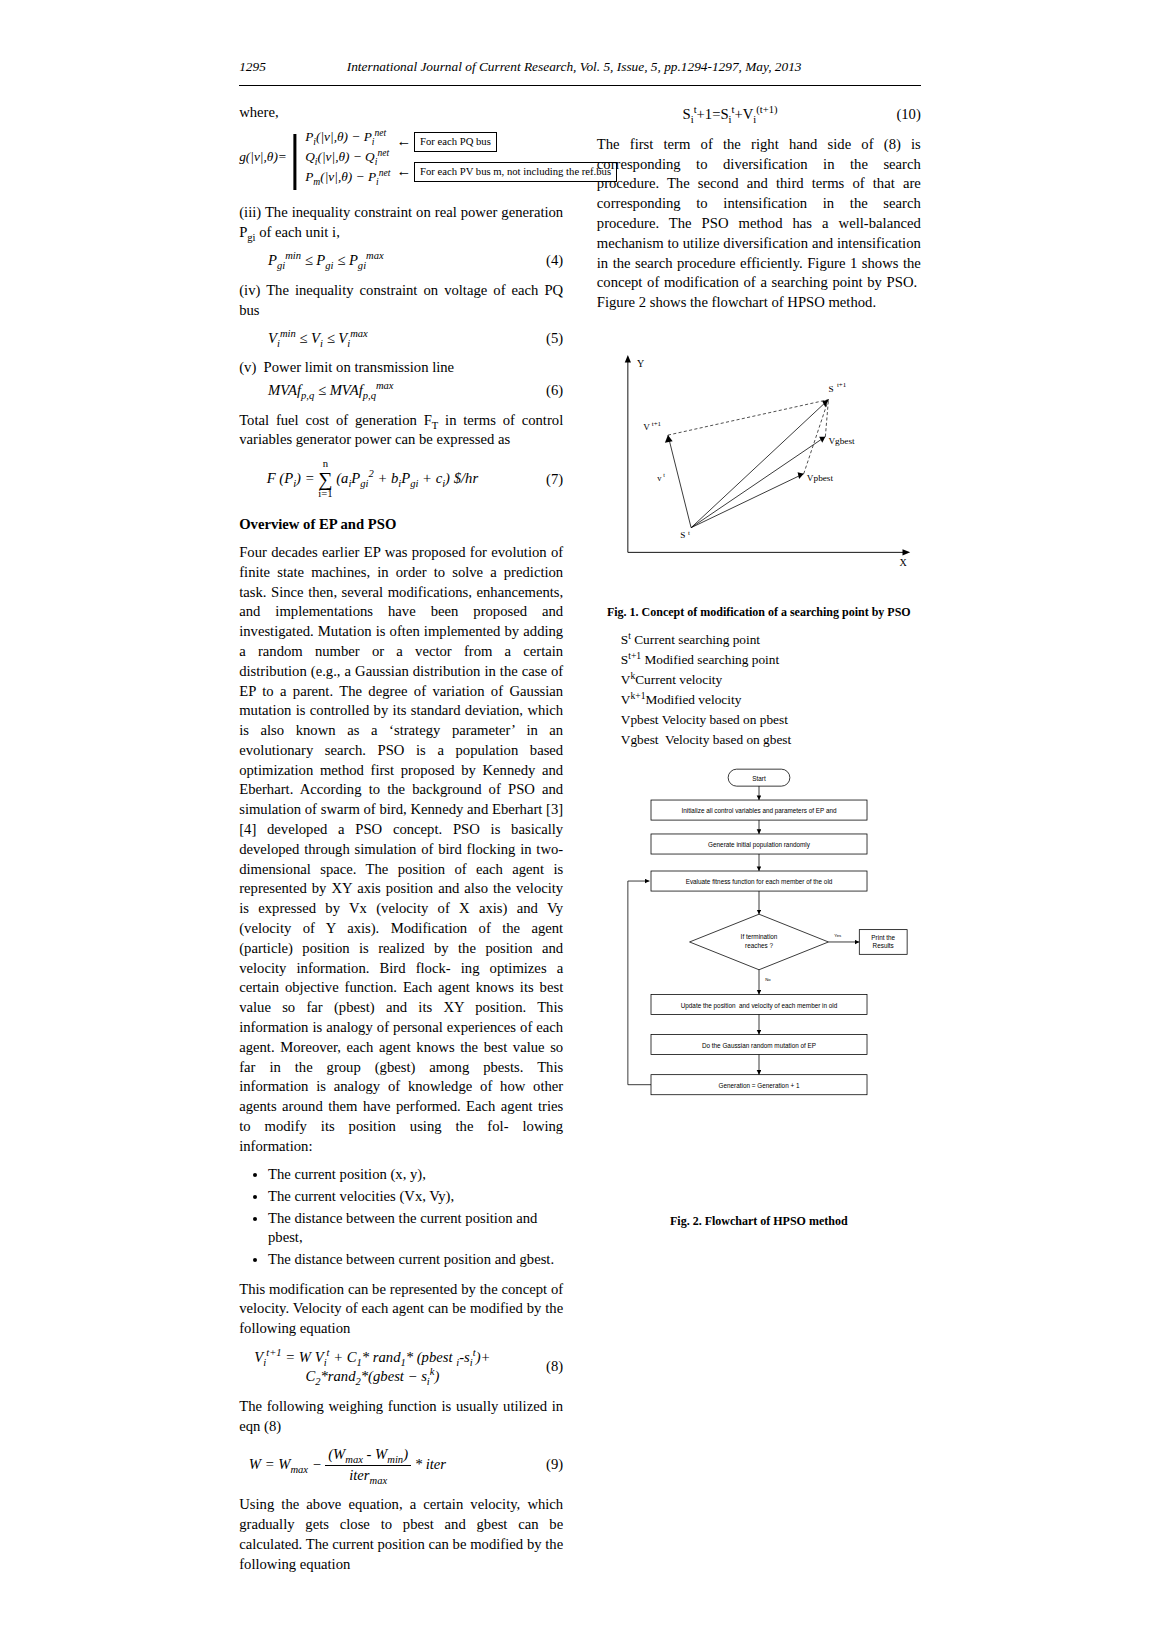1295
International Journal of Current Research, Vol. 5, Issue, 5, pp.1294-1297, May, 2013
where,
g(|v|,θ)= | Pi(|v|,θ) − Pinet Qi(|v|,θ) − Qinet Pm(|v|,θ) − Pinet ←For each PQ bus ←For each PV bus m, not including the ref.bus
(iii) The inequality constraint on real power generation Pgi of each unit i,
Pgimin ≤ Pgi ≤ Pgimax (4)
(iv) The inequality constraint on voltage of each PQ bus
Vimin ≤ Vi ≤ Vimax (5)
(v) Power limit on transmission line
MVAfp,q ≤ MVAfp,qmax (6)
Total fuel cost of generation FT in terms of control variables generator power can be expressed as
F (Pi) = n ∑ i=1 (aiPgi2 + biPgi + ci) $/hr (7)
Overview of EP and PSO
Four decades earlier EP was proposed for evolution of finite state machines, in order to solve a prediction task. Since then, several modifications, enhancements, and implementations have been proposed and investigated. Mutation is often implemented by adding a random number or a vector from a certain distribution (e.g., a Gaussian distribution in the case of EP to a parent. The degree of variation of Gaussian mutation is controlled by its standard deviation, which is also known as a ‘strategy parameter’ in an evolutionary search. PSO is a population based optimization method first proposed by Kennedy and Eberhart. According to the background of PSO and simulation of swarm of bird, Kennedy and Eberhart [3] [4] developed a PSO concept. PSO is basically developed through simulation of bird flocking in two- dimensional space. The position of each agent is represented by XY axis position and also the velocity is expressed by Vx (velocity of X axis) and Vy (velocity of Y axis). Modification of the agent (particle) position is realized by the position and velocity information. Bird flock- ing optimizes a certain objective function. Each agent knows its best value so far (pbest) and its XY position. This information is analogy of personal experiences of each agent. Moreover, each agent knows the best value so far in the group (gbest) among pbests. This information is analogy of knowledge of how other agents around them have performed. Each agent tries to modify its position using the fol- lowing information:
The current position (x, y),
The current velocities (Vx, Vy),
The distance between the current position and pbest,
The distance between current position and gbest.
This modification can be represented by the concept of velocity. Velocity of each agent can be modified by the following equation
Vit+1 = W Vit + C1* rand1* (pbest i-sit)+ C2*rand2*(gbest − sik) (8)
The following weighing function is usually utilized in eqn (8)
W = Wmax − (Wmax - Wmin) itermax * iter (9)
Using the above equation, a certain velocity, which gradually gets close to pbest and gbest can be calculated. The current position can be modified by the following equation
Sit+1=Sit+Vi(t+1) (10)
The first term of the right hand side of (8) is corresponding to diversification in the search procedure. The second and third terms of that are corresponding to intensification in the search procedure. The PSO method has a well-balanced mechanism to utilize diversification and intensification in the search procedure efficiently. Figure 1 shows the concept of modification of a searching point by PSO. Figure 2 shows the flowchart of HPSO method.
Y X S t S t+1 V t+1 v t Vgbest Vpbest
Fig. 1. Concept of modification of a searching point by PSO
St Current searching point
St+1 Modified searching point
VkCurrent velocity
Vk+1Modified velocity
Vpbest Velocity based on pbest
Vgbest Velocity based on gbest
Start Initialize all control variables and parameters of EP and Generate initial population randomly Evaluate fitness function for each member of the old If termination reaches ? Yes Print the Results No Update the position and velocity of each member in old Do the Gaussian random mutation of EP Generation = Generation + 1
Fig. 2. Flowchart of HPSO method